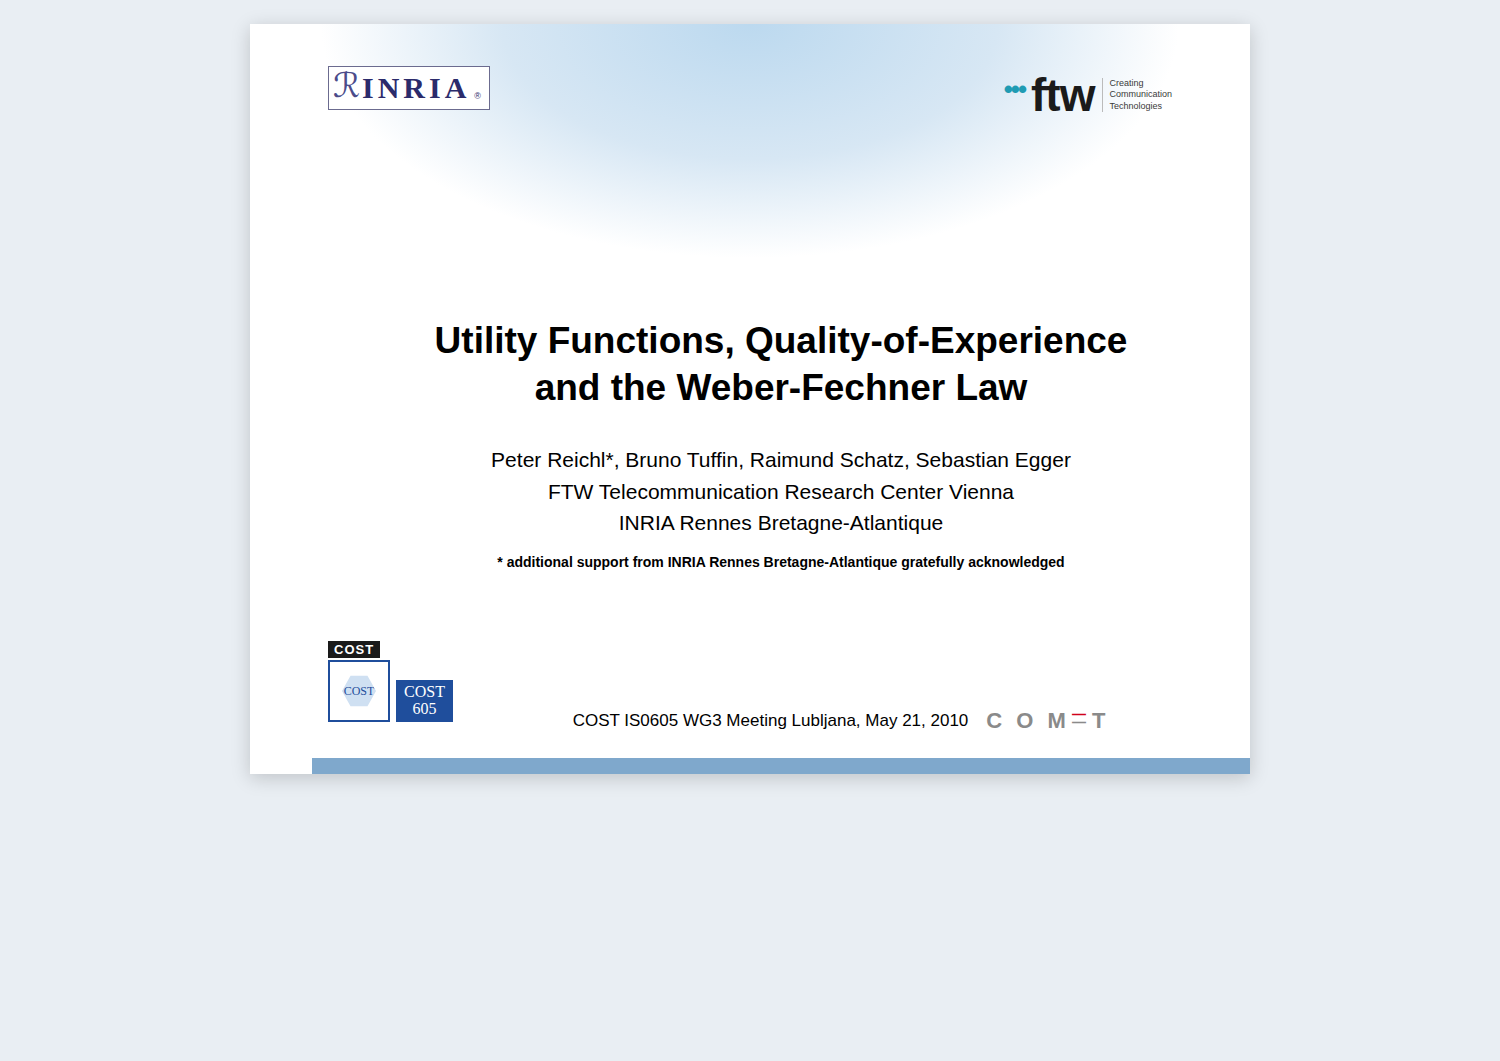ℛ INRIA ®
••• ftw Creating
Communication
Technologies
Utility Functions, Quality-of-Experience
and the Weber-Fechner Law
Peter Reichl*, Bruno Tuffin, Raimund Schatz, Sebastian Egger
FTW Telecommunication Research Center Vienna
INRIA Rennes Bretagne-Atlantique
* additional support from INRIA Rennes Bretagne-Atlantique gratefully acknowledged
COST
COST
COST
605
COST IS0605 WG3 Meeting Lubljana, May 21, 2010 C O M——T